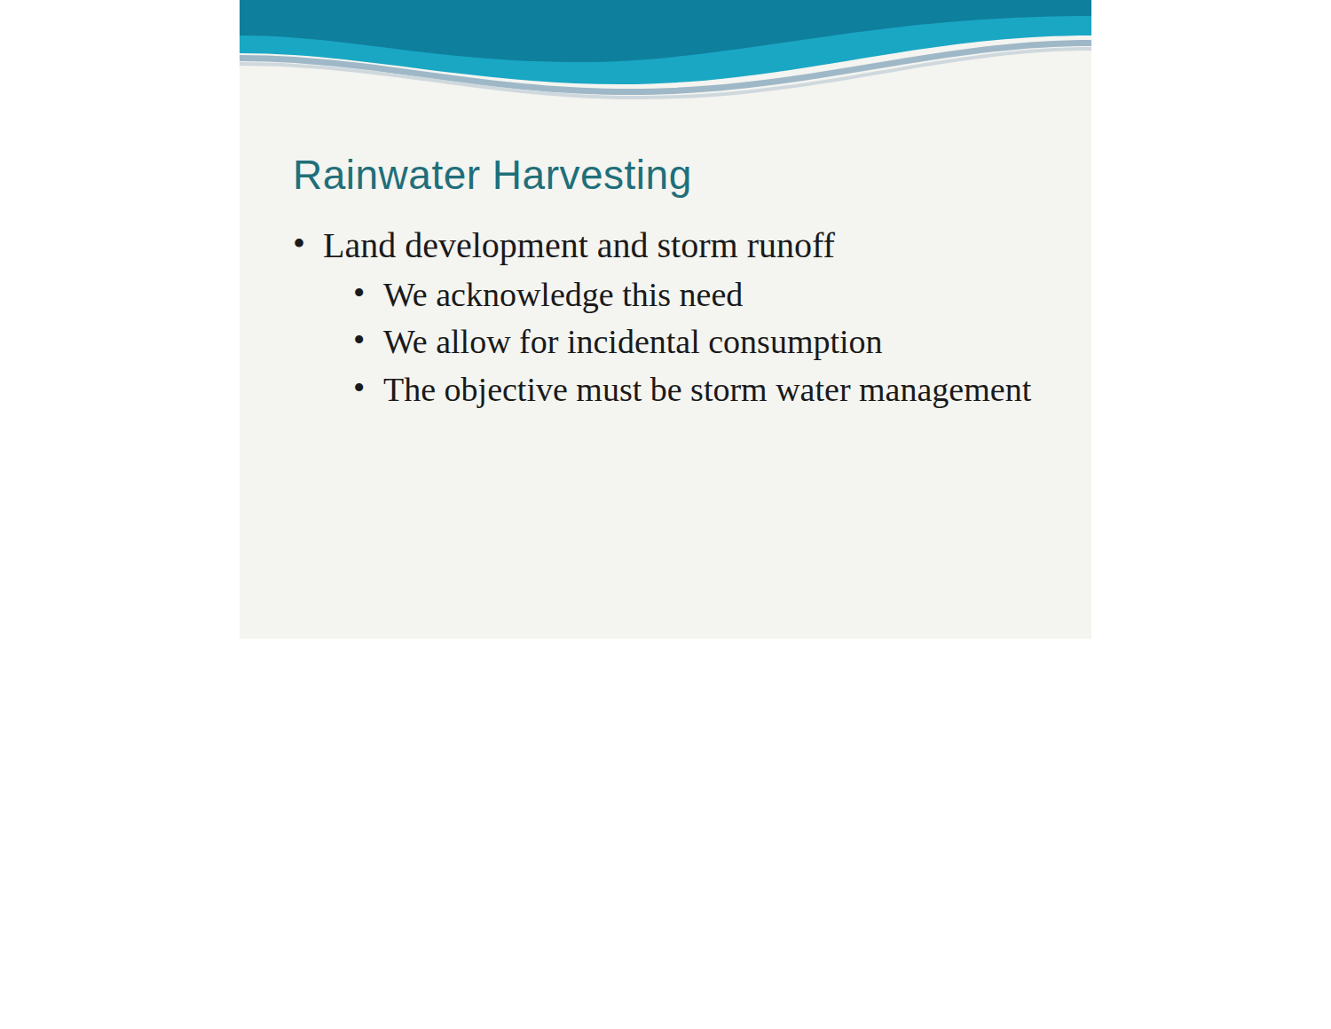Rainwater Harvesting
Land development and storm runoff
We acknowledge this need
We allow for incidental consumption
The objective must be storm water management